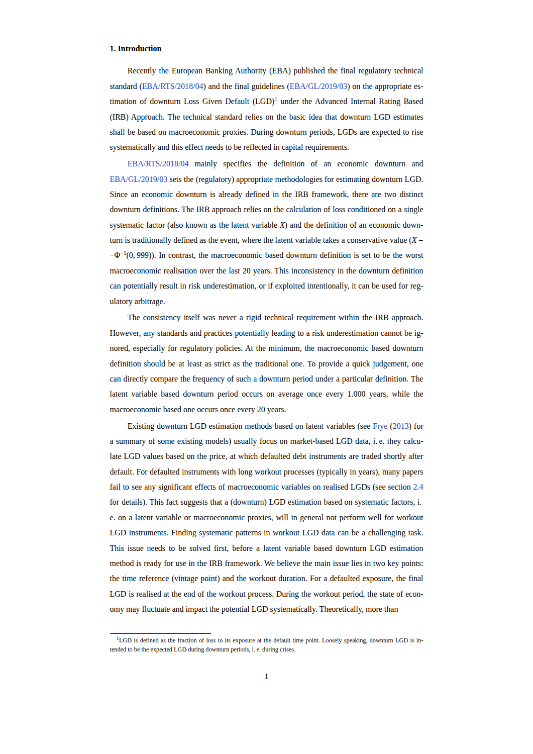1. Introduction
Recently the European Banking Authority (EBA) published the final regulatory technical standard (EBA/RTS/2018/04) and the final guidelines (EBA/GL/2019/03) on the appropriate estimation of downturn Loss Given Default (LGD)1 under the Advanced Internal Rating Based (IRB) Approach. The technical standard relies on the basic idea that downturn LGD estimates shall be based on macroeconomic proxies. During downturn periods, LGDs are expected to rise systematically and this effect needs to be reflected in capital requirements.
EBA/RTS/2018/04 mainly specifies the definition of an economic downturn and EBA/GL/2019/03 sets the (regulatory) appropriate methodologies for estimating downturn LGD. Since an economic downturn is already defined in the IRB framework, there are two distinct downturn definitions. The IRB approach relies on the calculation of loss conditioned on a single systematic factor (also known as the latent variable X) and the definition of an economic downturn is traditionally defined as the event, where the latent variable takes a conservative value (X = −Φ−1(0, 999)). In contrast, the macroeconomic based downturn definition is set to be the worst macroeconomic realisation over the last 20 years. This inconsistency in the downturn definition can potentially result in risk underestimation, or if exploited intentionally, it can be used for regulatory arbitrage.
The consistency itself was never a rigid technical requirement within the IRB approach. However, any standards and practices potentially leading to a risk underestimation cannot be ignored, especially for regulatory policies. At the minimum, the macroeconomic based downturn definition should be at least as strict as the traditional one. To provide a quick judgement, one can directly compare the frequency of such a downturn period under a particular definition. The latent variable based downturn period occurs on average once every 1.000 years, while the macroeconomic based one occurs once every 20 years.
Existing downturn LGD estimation methods based on latent variables (see Frye (2013) for a summary of some existing models) usually focus on market-based LGD data, i. e. they calculate LGD values based on the price, at which defaulted debt instruments are traded shortly after default. For defaulted instruments with long workout processes (typically in years), many papers fail to see any significant effects of macroeconomic variables on realised LGDs (see section 2.4 for details). This fact suggests that a (downturn) LGD estimation based on systematic factors, i. e. on a latent variable or macroeconomic proxies, will in general not perform well for workout LGD instruments. Finding systematic patterns in workout LGD data can be a challenging task. This issue needs to be solved first, before a latent variable based downturn LGD estimation method is ready for use in the IRB framework. We believe the main issue lies in two key points: the time reference (vintage point) and the workout duration. For a defaulted exposure, the final LGD is realised at the end of the workout process. During the workout period, the state of economy may fluctuate and impact the potential LGD systematically. Theoretically, more than
1LGD is defined as the fraction of loss to its exposure at the default time point. Loosely speaking, downturn LGD is intended to be the expected LGD during downturn periods, i. e. during crises.
1